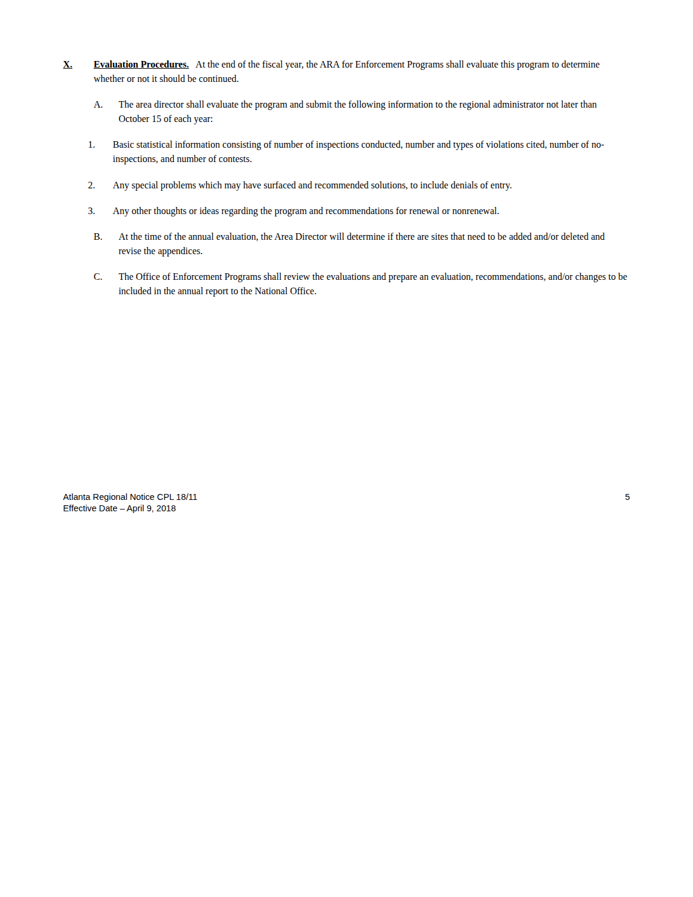X.
Evaluation Procedures. At the end of the fiscal year, the ARA for Enforcement Programs shall evaluate this program to determine whether or not it should be continued.
A.
The area director shall evaluate the program and submit the following information to the regional administrator not later than October 15 of each year:
1.
Basic statistical information consisting of number of inspections conducted, number and types of violations cited, number of no-inspections, and number of contests.
2.
Any special problems which may have surfaced and recommended solutions, to include denials of entry.
3.
Any other thoughts or ideas regarding the program and recommendations for renewal or nonrenewal.
B.
At the time of the annual evaluation, the Area Director will determine if there are sites that need to be added and/or deleted and revise the appendices.
C.
The Office of Enforcement Programs shall review the evaluations and prepare an evaluation, recommendations, and/or changes to be included in the annual report to the National Office.
Atlanta Regional Notice CPL 18/11
Effective Date – April 9, 2018 5